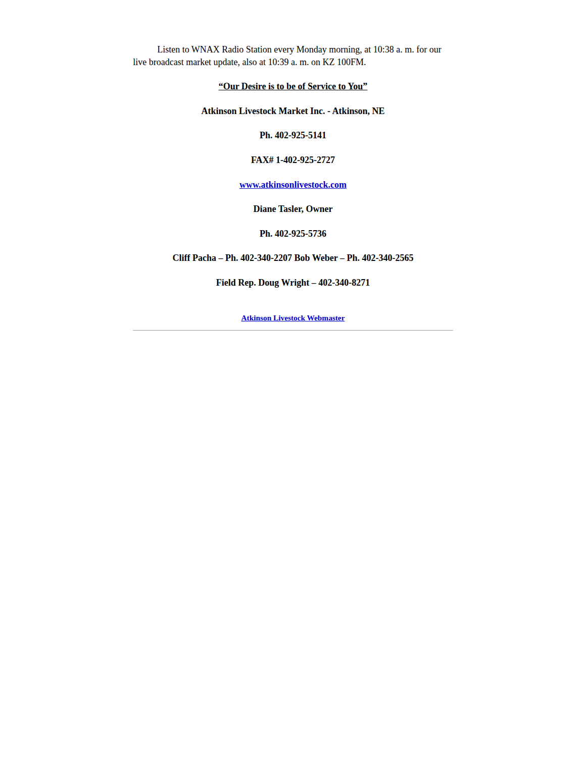Listen to WNAX Radio Station every Monday morning, at 10:38 a. m. for our live broadcast market update, also at 10:39 a. m. on KZ 100FM.
“Our Desire is to be of Service to You”
Atkinson Livestock Market Inc. - Atkinson, NE
Ph. 402-925-5141
FAX# 1-402-925-2727
www.atkinsonlivestock.com
Diane Tasler, Owner
Ph. 402-925-5736
Cliff Pacha – Ph. 402-340-2207 Bob Weber – Ph. 402-340-2565
Field Rep. Doug Wright – 402-340-8271
Atkinson Livestock Webmaster